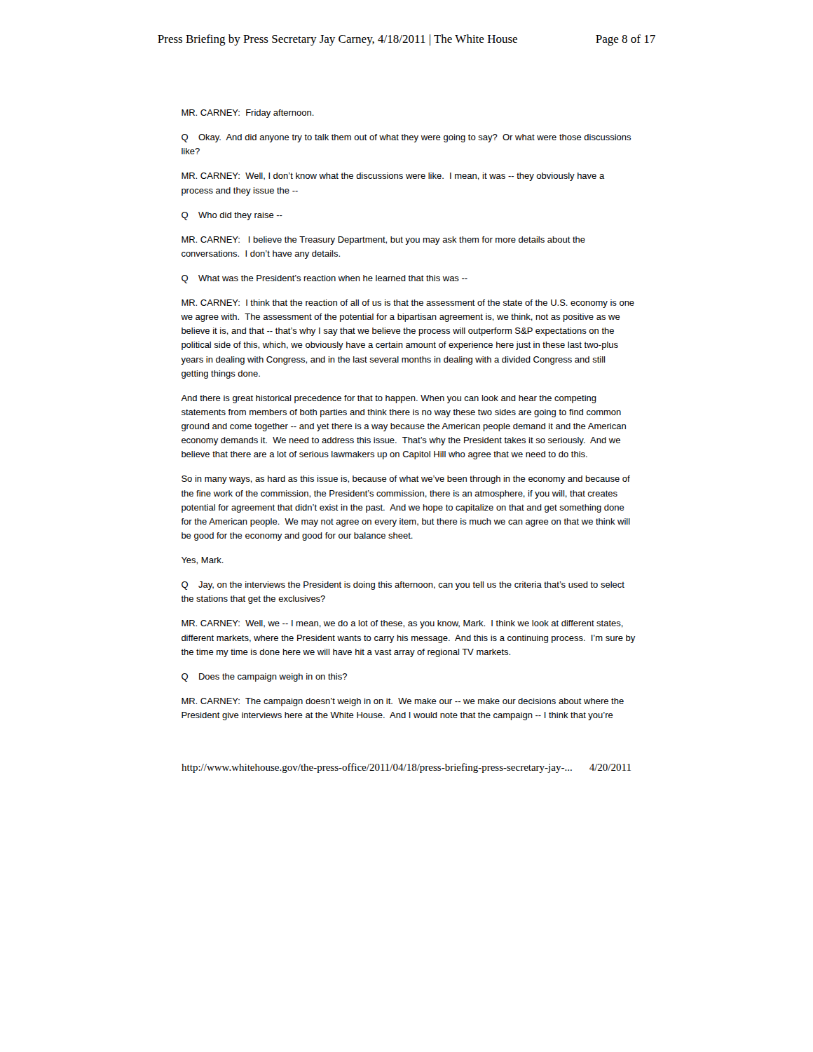Press Briefing by Press Secretary Jay Carney, 4/18/2011 | The White House
Page 8 of 17
MR. CARNEY: Friday afternoon.
Q Okay. And did anyone try to talk them out of what they were going to say? Or what were those discussions like?
MR. CARNEY: Well, I don’t know what the discussions were like. I mean, it was -- they obviously have a process and they issue the --
Q Who did they raise --
MR. CARNEY: I believe the Treasury Department, but you may ask them for more details about the conversations. I don’t have any details.
Q What was the President’s reaction when he learned that this was --
MR. CARNEY: I think that the reaction of all of us is that the assessment of the state of the U.S. economy is one we agree with. The assessment of the potential for a bipartisan agreement is, we think, not as positive as we believe it is, and that -- that’s why I say that we believe the process will outperform S&P expectations on the political side of this, which, we obviously have a certain amount of experience here just in these last two-plus years in dealing with Congress, and in the last several months in dealing with a divided Congress and still getting things done.
And there is great historical precedence for that to happen. When you can look and hear the competing statements from members of both parties and think there is no way these two sides are going to find common ground and come together -- and yet there is a way because the American people demand it and the American economy demands it. We need to address this issue. That’s why the President takes it so seriously. And we believe that there are a lot of serious lawmakers up on Capitol Hill who agree that we need to do this.
So in many ways, as hard as this issue is, because of what we’ve been through in the economy and because of the fine work of the commission, the President’s commission, there is an atmosphere, if you will, that creates potential for agreement that didn’t exist in the past. And we hope to capitalize on that and get something done for the American people. We may not agree on every item, but there is much we can agree on that we think will be good for the economy and good for our balance sheet.
Yes, Mark.
Q Jay, on the interviews the President is doing this afternoon, can you tell us the criteria that’s used to select the stations that get the exclusives?
MR. CARNEY: Well, we -- I mean, we do a lot of these, as you know, Mark. I think we look at different states, different markets, where the President wants to carry his message. And this is a continuing process. I’m sure by the time my time is done here we will have hit a vast array of regional TV markets.
Q Does the campaign weigh in on this?
MR. CARNEY: The campaign doesn’t weigh in on it. We make our -- we make our decisions about where the President give interviews here at the White House. And I would note that the campaign -- I think that you’re
http://www.whitehouse.gov/the-press-office/2011/04/18/press-briefing-press-secretary-jay-... 4/20/2011